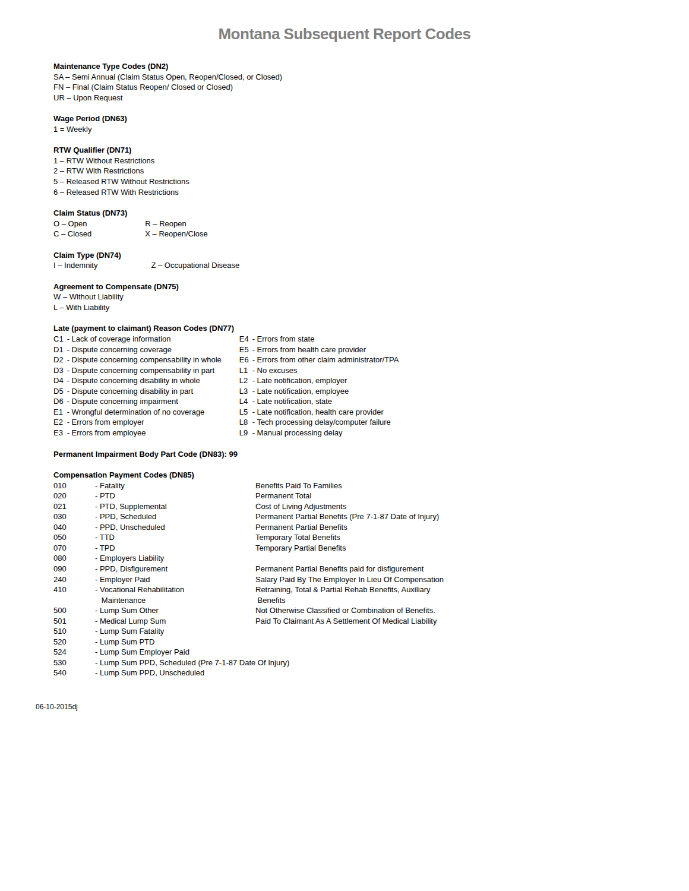Montana Subsequent Report Codes
Maintenance Type Codes (DN2)
SA – Semi Annual (Claim Status Open, Reopen/Closed, or Closed)
FN – Final (Claim Status Reopen/ Closed or Closed)
UR – Upon Request
Wage Period (DN63)
1 = Weekly
RTW Qualifier (DN71)
1 – RTW Without Restrictions
2 – RTW With Restrictions
5 – Released RTW Without Restrictions
6 – Released RTW With Restrictions
Claim Status (DN73)
| O – Open | R – Reopen |
| C – Closed | X – Reopen/Close |
Claim Type (DN74)
| I – Indemnity | Z – Occupational Disease |
Agreement to Compensate (DN75)
W – Without Liability
L – With Liability
Late (payment to claimant) Reason Codes (DN77)
| C1 | - Lack of coverage information | E4 | - Errors from state |
| D1 | - Dispute concerning coverage | E5 | - Errors from health care provider |
| D2 | - Dispute concerning compensability in whole | E6 | - Errors from other claim administrator/TPA |
| D3 | - Dispute concerning compensability in part | L1 | - No excuses |
| D4 | - Dispute concerning disability in whole | L2 | - Late notification, employer |
| D5 | - Dispute concerning disability in part | L3 | - Late notification, employee |
| D6 | - Dispute concerning impairment | L4 | - Late notification, state |
| E1 | - Wrongful determination of no coverage | L5 | - Late notification, health care provider |
| E2 | - Errors from employer | L8 | - Tech processing delay/computer failure |
| E3 | - Errors from employee | L9 | - Manual processing delay |
Permanent Impairment Body Part Code (DN83): 99
Compensation Payment Codes (DN85)
| 010 | - Fatality | Benefits Paid To Families |
| 020 | - PTD | Permanent Total |
| 021 | - PTD, Supplemental | Cost of Living Adjustments |
| 030 | - PPD, Scheduled | Permanent Partial Benefits (Pre 7-1-87 Date of Injury) |
| 040 | - PPD, Unscheduled | Permanent Partial Benefits |
| 050 | - TTD | Temporary Total Benefits |
| 070 | - TPD | Temporary Partial Benefits |
| 080 | - Employers Liability | |
| 090 | - PPD, Disfigurement | Permanent Partial Benefits paid for disfigurement |
| 240 | - Employer Paid | Salary Paid By The Employer In Lieu Of Compensation |
| 410 | - Vocational Rehabilitation | Retraining, Total & Partial Rehab Benefits, Auxiliary |
| | Maintenance | Benefits |
| 500 | - Lump Sum Other | Not Otherwise Classified or Combination of Benefits. |
| 501 | - Medical Lump Sum | Paid To Claimant As A Settlement Of Medical Liability |
| 510 | - Lump Sum Fatality | |
| 520 | - Lump Sum PTD | |
| 524 | - Lump Sum Employer Paid | |
| 530 | - Lump Sum PPD, Scheduled (Pre 7-1-87 Date Of Injury) |
| 540 | - Lump Sum PPD, Unscheduled | |
06-10-2015dj